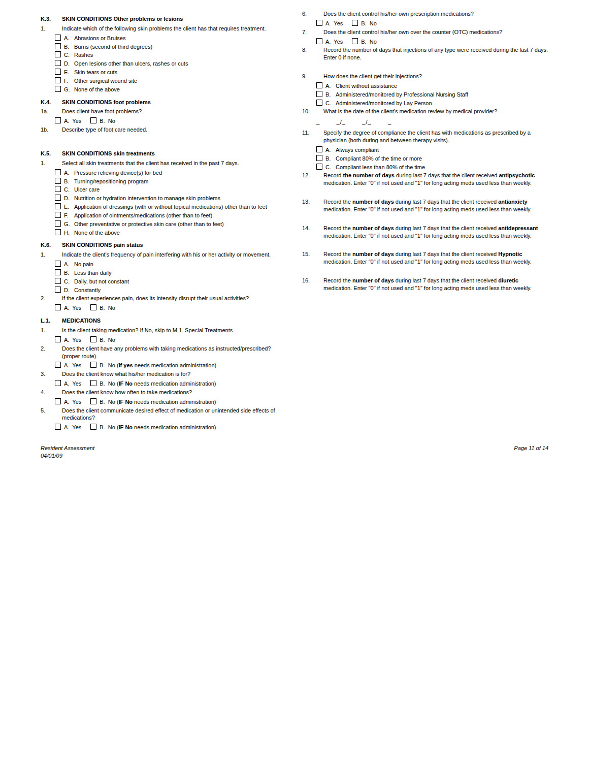K.3. SKIN CONDITIONS Other problems or lesions
1. Indicate which of the following skin problems the client has that requires treatment.
A. Abrasions or Bruises
B. Burns (second of third degrees)
C. Rashes
D. Open lesions other than ulcers, rashes or cuts
E. Skin tears or cuts
F. Other surgical wound site
G. None of the above
K.4. SKIN CONDITIONS foot problems
1a. Does client have foot problems?
A. Yes B. No
1b. Describe type of foot care needed.
K.5. SKIN CONDITIONS skin treatments
1. Select all skin treatments that the client has received in the past 7 days.
A. Pressure relieving device(s) for bed
B. Turning/repositioning program
C. Ulcer care
D. Nutrition or hydration intervention to manage skin problems
E. Application of dressings (with or without topical medications) other than to feet
F. Application of ointments/medications (other than to feet)
G. Other preventative or protective skin care (other than to feet)
H. None of the above
K.6. SKIN CONDITIONS pain status
1. Indicate the client's frequency of pain interfering with his or her activity or movement.
A. No pain
B. Less than daily
C. Daily, but not constant
D. Constantly
2. If the client experiences pain, does its intensity disrupt their usual activities?
A. Yes B. No
L.1. MEDICATIONS
1. Is the client taking medication? If No, skip to M.1. Special Treatments
A. Yes B. No
2. Does the client have any problems with taking medications as instructed/prescribed? (proper route)
A. Yes B. No (If yes needs medication administration)
3. Does the client know what his/her medication is for?
A. Yes B. No (IF No needs medication administration)
4. Does the client know how often to take medications?
A. Yes B. No (IF No needs medication administration)
5. Does the client communicate desired effect of medication or unintended side effects of medications?
A. Yes B. No (IF No needs medication administration)
6. Does the client control his/her own prescription medications?
A. Yes B. No
7. Does the client control his/her own over the counter (OTC) medications?
A. Yes B. No
8. Record the number of days that injections of any type were received during the last 7 days. Enter 0 if none.
9. How does the client get their injections?
A. Client without assistance
B. Administered/monitored by Professional Nursing Staff
C. Administered/monitored by Lay Person
10. What is the date of the client's medication review by medical provider?
_ _/_ _/_ _
11. Specify the degree of compliance the client has with medications as prescribed by a physician (both during and between therapy visits).
A. Always compliant
B. Compliant 80% of the time or more
C. Compliant less than 80% of the time
12. Record the number of days during last 7 days that the client received antipsychotic medication. Enter "0" if not used and "1" for long acting meds used less than weekly.
13. Record the number of days during last 7 days that the client received antianxiety medication. Enter "0" if not used and "1" for long acting meds used less than weekly.
14. Record the number of days during last 7 days that the client received antidepressant medication. Enter "0" if not used and "1" for long acting meds used less than weekly.
15. Record the number of days during last 7 days that the client received Hypnotic medication. Enter "0" if not used and "1" for long acting meds used less than weekly.
16. Record the number of days during last 7 days that the client received diuretic medication. Enter "0" if not used and "1" for long acting meds used less than weekly.
Resident Assessment
04/01/09
Page 11 of 14